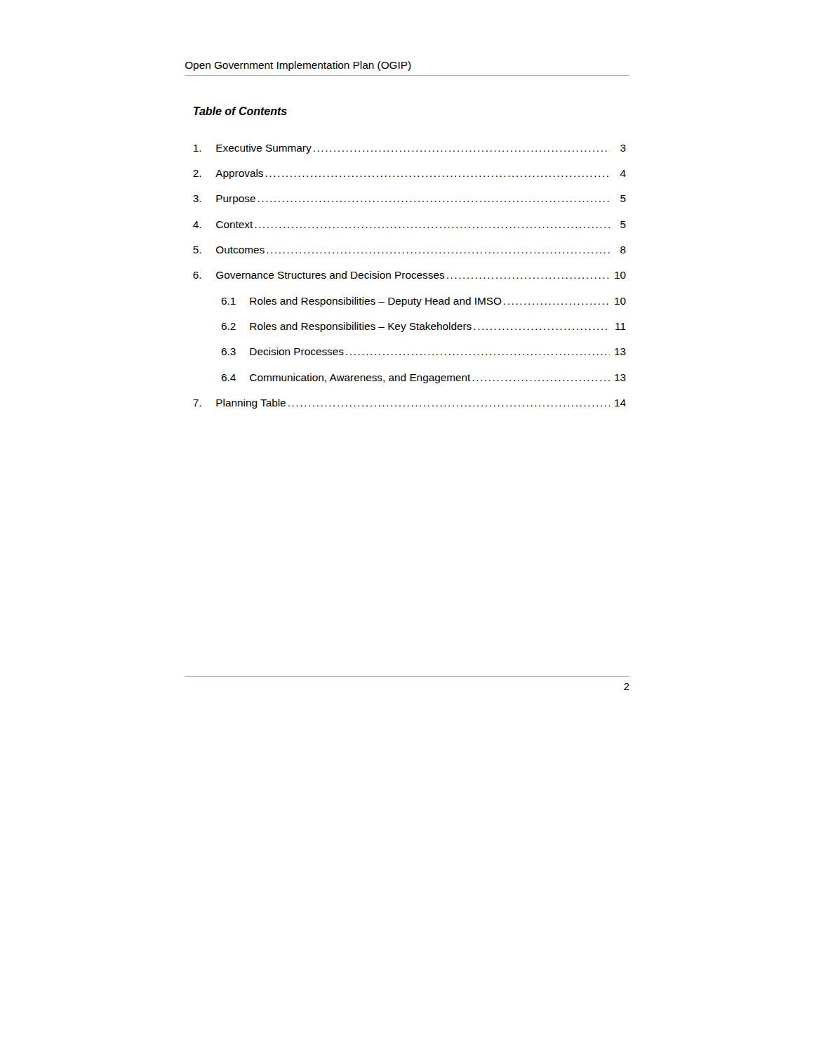Open Government Implementation Plan (OGIP)
Table of Contents
1. Executive Summary ........................................................................................................... 3
2. Approvals ......................................................................................................................... 4
3. Purpose ............................................................................................................................ 5
4. Context ............................................................................................................................ 5
5. Outcomes ........................................................................................................................ 8
6. Governance Structures and Decision Processes ........................................................................... 10
6.1 Roles and Responsibilities – Deputy Head and IMSO ............................................................. 10
6.2 Roles and Responsibilities – Key Stakeholders .......................................................................... 11
6.3 Decision Processes ..................................................................................................... 13
6.4 Communication, Awareness, and Engagement ......................................................................... 13
7. Planning Table .............................................................................................................. 14
2